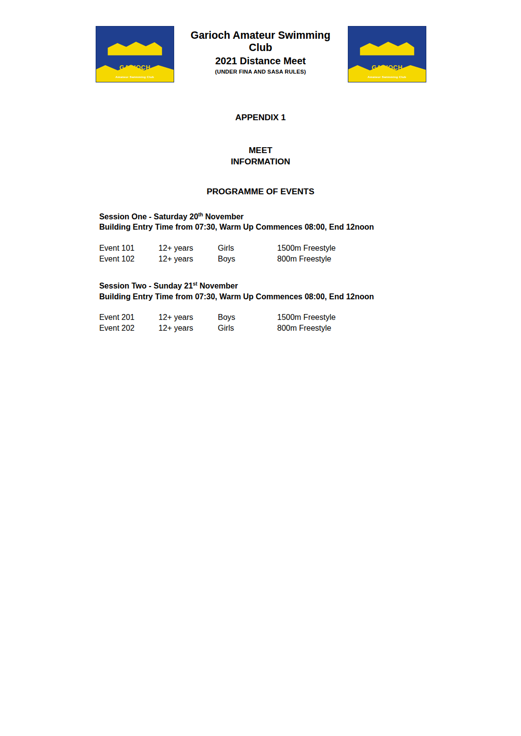GARIOCH
Amateur Swimming Club
Garioch Amateur Swimming Club
2021 Distance Meet
(UNDER FINA AND SASA RULES)
GARIOCH
Amateur Swimming Club
APPENDIX 1
MEET
INFORMATION
PROGRAMME OF EVENTS
Session One - Saturday 20th November Building Entry Time from 07:30, Warm Up Commences 08:00, End 12noon
| Event 101 | 12+ years | Girls | 1500m Freestyle |
| Event 102 | 12+ years | Boys | 800m Freestyle |
Session Two - Sunday 21st November Building Entry Time from 07:30, Warm Up Commences 08:00, End 12noon
| Event 201 | 12+ years | Boys | 1500m Freestyle |
| Event 202 | 12+ years | Girls | 800m Freestyle |